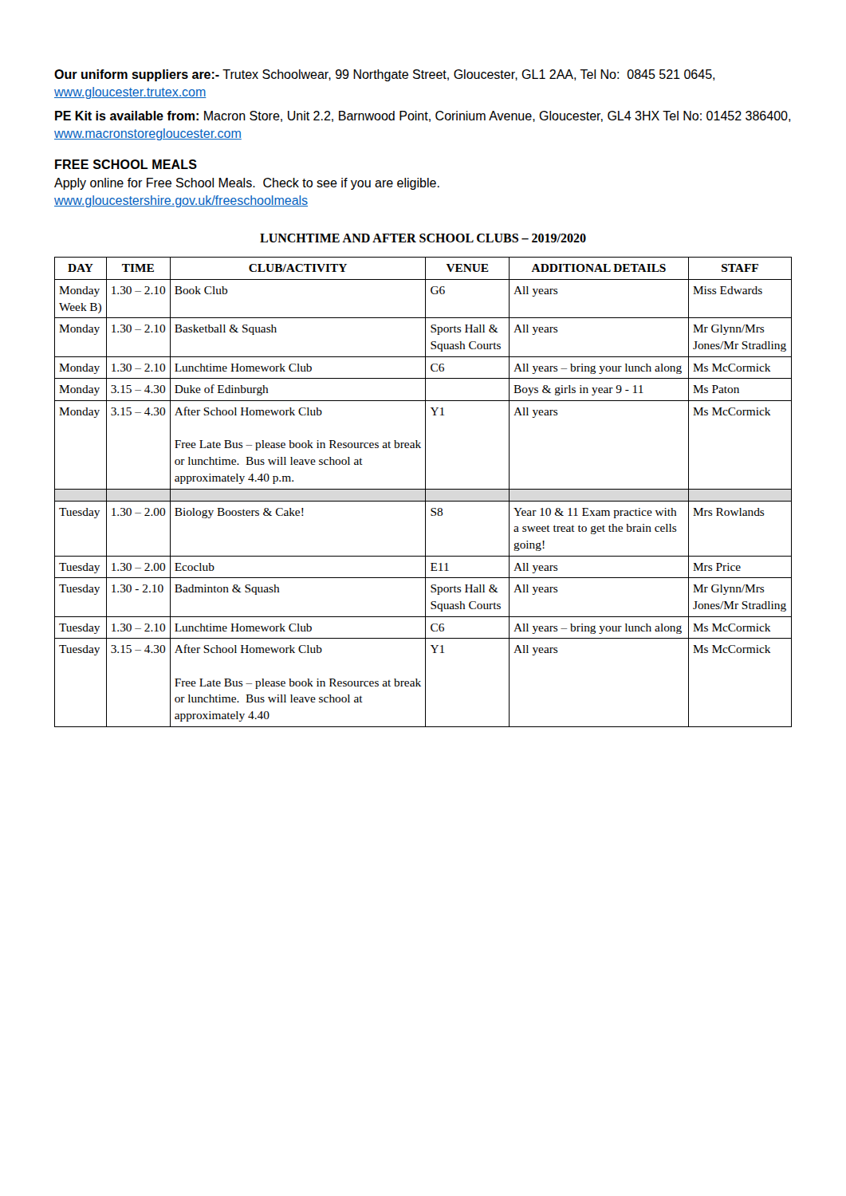Our uniform suppliers are:- Trutex Schoolwear, 99 Northgate Street, Gloucester, GL1 2AA, Tel No: 0845 521 0645, www.gloucester.trutex.com
PE Kit is available from: Macron Store, Unit 2.2, Barnwood Point, Corinium Avenue, Gloucester, GL4 3HX Tel No: 01452 386400, www.macronstoregloucester.com
FREE SCHOOL MEALS
Apply online for Free School Meals. Check to see if you are eligible.
www.gloucestershire.gov.uk/freeschoolmeals
LUNCHTIME AND AFTER SCHOOL CLUBS – 2019/2020
| DAY | TIME | CLUB/ACTIVITY | VENUE | ADDITIONAL DETAILS | STAFF |
| --- | --- | --- | --- | --- | --- |
| Monday Week B) | 1.30 – 2.10 | Book Club | G6 | All years | Miss Edwards |
| Monday | 1.30 – 2.10 | Basketball & Squash | Sports Hall & Squash Courts | All years | Mr Glynn/Mrs Jones/Mr Stradling |
| Monday | 1.30 – 2.10 | Lunchtime Homework Club | C6 | All years – bring your lunch along | Ms McCormick |
| Monday | 3.15 – 4.30 | Duke of Edinburgh | | Boys & girls in year 9 - 11 | Ms Paton |
| Monday | 3.15 – 4.30 | After School Homework Club Free Late Bus – please book in Resources at break or lunchtime. Bus will leave school at approximately 4.40 p.m. | Y1 | All years | Ms McCormick |
| Tuesday | 1.30 – 2.00 | Biology Boosters & Cake! | S8 | Year 10 & 11 Exam practice with a sweet treat to get the brain cells going! | Mrs Rowlands |
| Tuesday | 1.30 – 2.00 | Ecoclub | E11 | All years | Mrs Price |
| Tuesday | 1.30 - 2.10 | Badminton & Squash | Sports Hall & Squash Courts | All years | Mr Glynn/Mrs Jones/Mr Stradling |
| Tuesday | 1.30 – 2.10 | Lunchtime Homework Club | C6 | All years – bring your lunch along | Ms McCormick |
| Tuesday | 3.15 – 4.30 | After School Homework Club Free Late Bus – please book in Resources at break or lunchtime. Bus will leave school at approximately 4.40 | Y1 | All years | Ms McCormick |